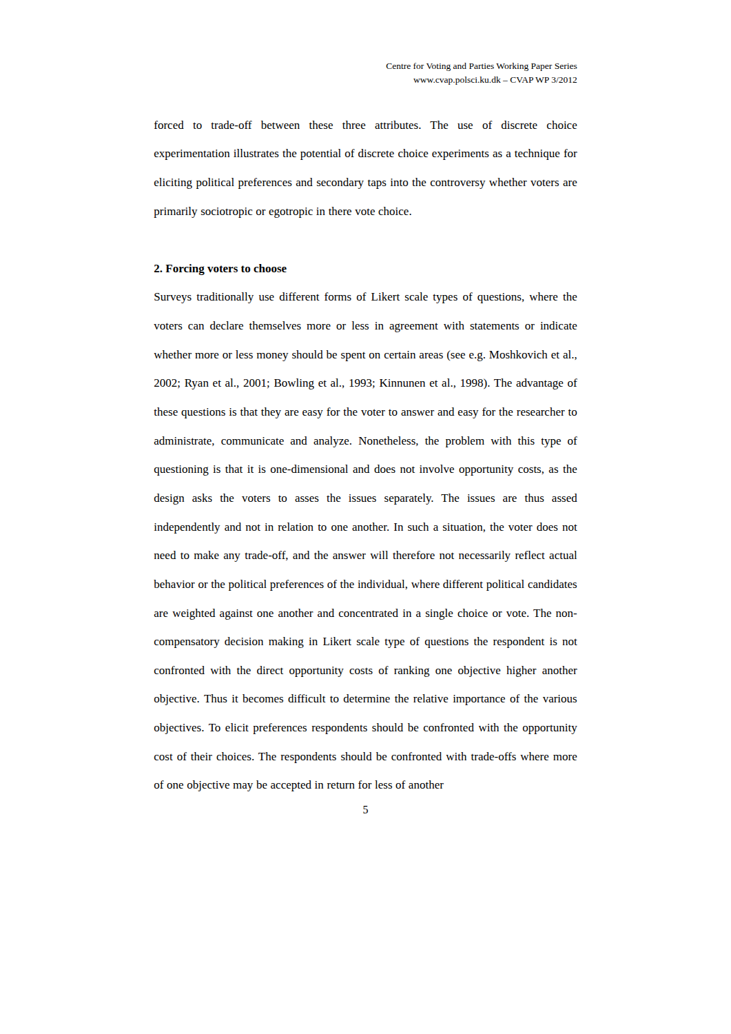Centre for Voting and Parties Working Paper Series www.cvap.polsci.ku.dk – CVAP WP 3/2012
forced to trade-off between these three attributes. The use of discrete choice experimentation illustrates the potential of discrete choice experiments as a technique for eliciting political preferences and secondary taps into the controversy whether voters are primarily sociotropic or egotropic in there vote choice.
2. Forcing voters to choose
Surveys traditionally use different forms of Likert scale types of questions, where the voters can declare themselves more or less in agreement with statements or indicate whether more or less money should be spent on certain areas (see e.g. Moshkovich et al., 2002; Ryan et al., 2001; Bowling et al., 1993; Kinnunen et al., 1998). The advantage of these questions is that they are easy for the voter to answer and easy for the researcher to administrate, communicate and analyze. Nonetheless, the problem with this type of questioning is that it is one-dimensional and does not involve opportunity costs, as the design asks the voters to asses the issues separately. The issues are thus assed independently and not in relation to one another. In such a situation, the voter does not need to make any trade-off, and the answer will therefore not necessarily reflect actual behavior or the political preferences of the individual, where different political candidates are weighted against one another and concentrated in a single choice or vote. The non-compensatory decision making in Likert scale type of questions the respondent is not confronted with the direct opportunity costs of ranking one objective higher another objective. Thus it becomes difficult to determine the relative importance of the various objectives. To elicit preferences respondents should be confronted with the opportunity cost of their choices. The respondents should be confronted with trade-offs where more of one objective may be accepted in return for less of another
5